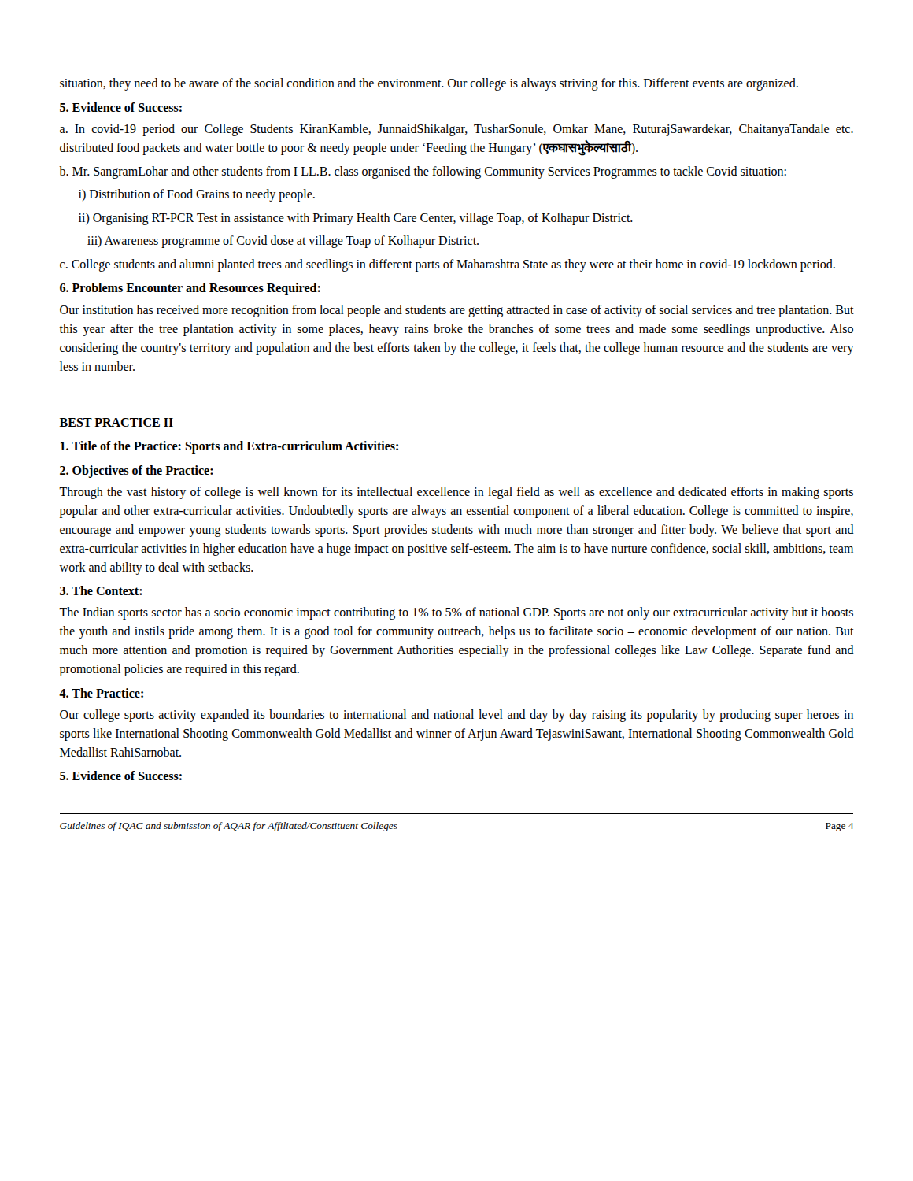situation, they need to be aware of the social condition and the environment. Our college is always striving for this. Different events are organized.
5. Evidence of Success:
a. In covid-19 period our College Students KiranKamble, JunnaidShikalgar, TusharSonule, Omkar Mane, RuturajSawardekar, ChaitanyaTandale etc. distributed food packets and water bottle to poor & needy people under ‘Feeding the Hungary’ (एकघासभुकेल्यांसाठी).
b. Mr. SangramLohar and other students from I LL.B. class organised the following Community Services Programmes to tackle Covid situation:
i) Distribution of Food Grains to needy people.
ii) Organising RT-PCR Test in assistance with Primary Health Care Center, village Toap, of Kolhapur District.
iii) Awareness programme of Covid dose at village Toap of Kolhapur District.
c. College students and alumni planted trees and seedlings in different parts of Maharashtra State as they were at their home in covid-19 lockdown period.
6. Problems Encounter and Resources Required:
Our institution has received more recognition from local people and students are getting attracted in case of activity of social services and tree plantation. But this year after the tree plantation activity in some places, heavy rains broke the branches of some trees and made some seedlings unproductive. Also considering the country's territory and population and the best efforts taken by the college, it feels that, the college human resource and the students are very less in number.
BEST PRACTICE II
1. Title of the Practice: Sports and Extra-curriculum Activities:
2. Objectives of the Practice:
Through the vast history of college is well known for its intellectual excellence in legal field as well as excellence and dedicated efforts in making sports popular and other extra-curricular activities. Undoubtedly sports are always an essential component of a liberal education. College is committed to inspire, encourage and empower young students towards sports. Sport provides students with much more than stronger and fitter body. We believe that sport and extra-curricular activities in higher education have a huge impact on positive self-esteem. The aim is to have nurture confidence, social skill, ambitions, team work and ability to deal with setbacks.
3. The Context:
The Indian sports sector has a socio economic impact contributing to 1% to 5% of national GDP. Sports are not only our extracurricular activity but it boosts the youth and instils pride among them. It is a good tool for community outreach, helps us to facilitate socio – economic development of our nation. But much more attention and promotion is required by Government Authorities especially in the professional colleges like Law College. Separate fund and promotional policies are required in this regard.
4. The Practice:
Our college sports activity expanded its boundaries to international and national level and day by day raising its popularity by producing super heroes in sports like International Shooting Commonwealth Gold Medallist and winner of Arjun Award TejaswiniSawant, International Shooting Commonwealth Gold Medallist RahiSarnobat.
5. Evidence of Success:
Guidelines of IQAC and submission of AQAR for Affiliated/Constituent Colleges Page 4